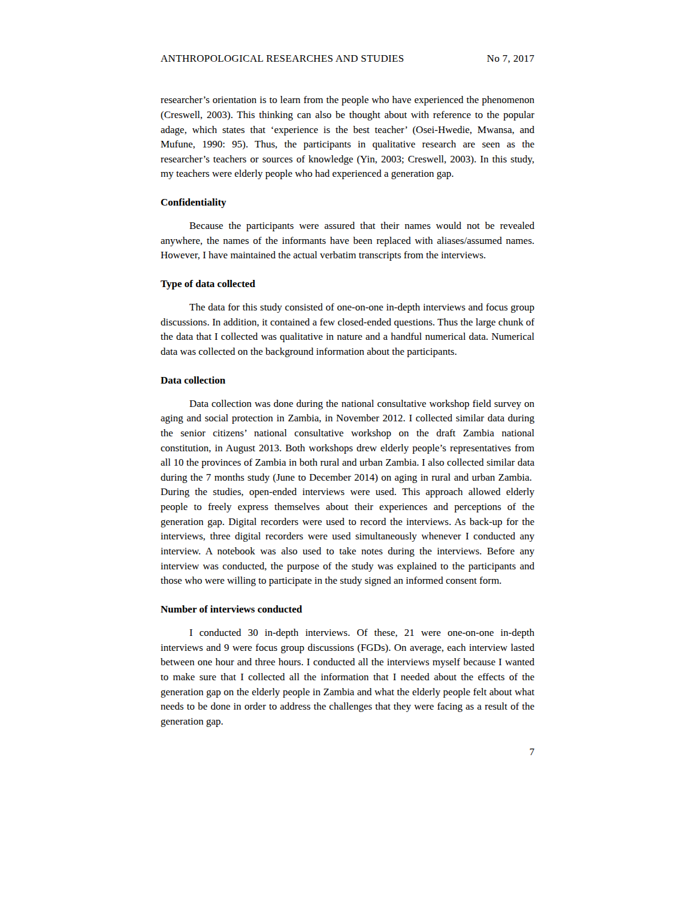Anthropological researches and studies No 7, 2017
researcher’s orientation is to learn from the people who have experienced the phenomenon (Creswell, 2003). This thinking can also be thought about with reference to the popular adage, which states that ‘experience is the best teacher’ (Osei-Hwedie, Mwansa, and Mufune, 1990: 95). Thus, the participants in qualitative research are seen as the researcher’s teachers or sources of knowledge (Yin, 2003; Creswell, 2003). In this study, my teachers were elderly people who had experienced a generation gap.
Confidentiality
Because the participants were assured that their names would not be revealed anywhere, the names of the informants have been replaced with aliases/assumed names. However, I have maintained the actual verbatim transcripts from the interviews.
Type of data collected
The data for this study consisted of one-on-one in-depth interviews and focus group discussions. In addition, it contained a few closed-ended questions. Thus the large chunk of the data that I collected was qualitative in nature and a handful numerical data. Numerical data was collected on the background information about the participants.
Data collection
Data collection was done during the national consultative workshop field survey on aging and social protection in Zambia, in November 2012. I collected similar data during the senior citizens’ national consultative workshop on the draft Zambia national constitution, in August 2013. Both workshops drew elderly people’s representatives from all 10 the provinces of Zambia in both rural and urban Zambia. I also collected similar data during the 7 months study (June to December 2014) on aging in rural and urban Zambia. During the studies, open-ended interviews were used. This approach allowed elderly people to freely express themselves about their experiences and perceptions of the generation gap. Digital recorders were used to record the interviews. As back-up for the interviews, three digital recorders were used simultaneously whenever I conducted any interview. A notebook was also used to take notes during the interviews. Before any interview was conducted, the purpose of the study was explained to the participants and those who were willing to participate in the study signed an informed consent form.
Number of interviews conducted
I conducted 30 in-depth interviews. Of these, 21 were one-on-one in-depth interviews and 9 were focus group discussions (FGDs). On average, each interview lasted between one hour and three hours. I conducted all the interviews myself because I wanted to make sure that I collected all the information that I needed about the effects of the generation gap on the elderly people in Zambia and what the elderly people felt about what needs to be done in order to address the challenges that they were facing as a result of the generation gap.
7